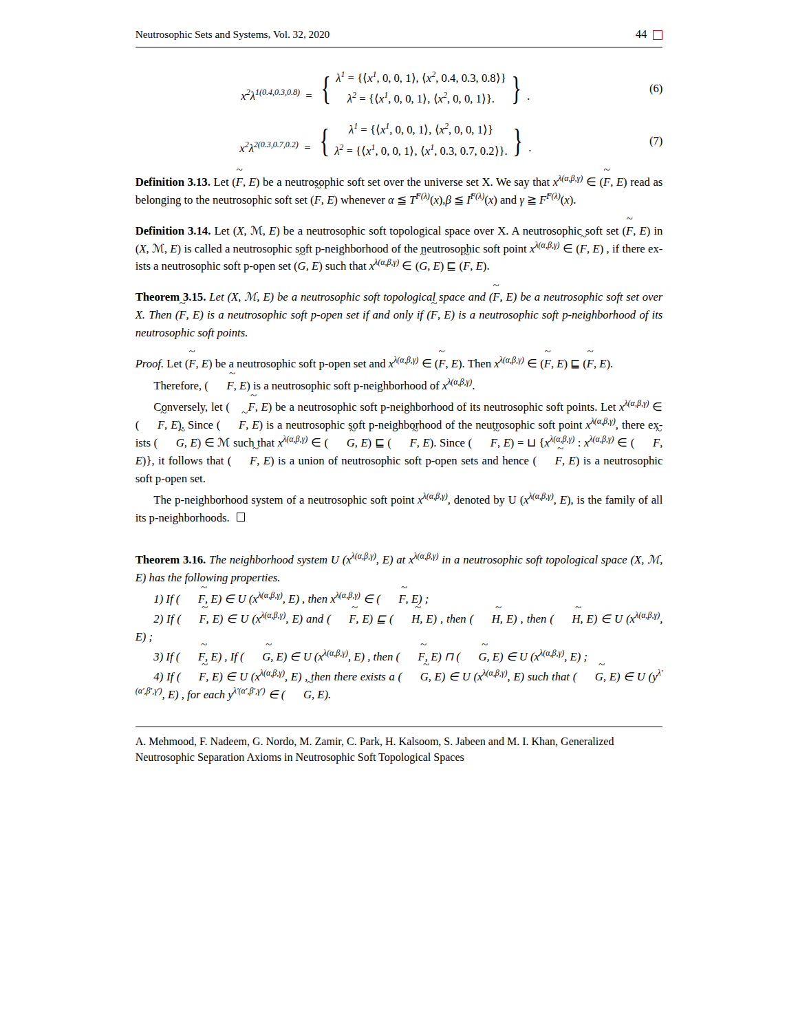Neutrosophic Sets and Systems, Vol. 32, 2020 44
x2λ1(0.4,0.3,0.8) = {
λ1 = {⟨x1, 0, 0, 1⟩, ⟨x2, 0.4, 0.3, 0.8⟩}
λ2 = {⟨x1, 0, 0, 1⟩, ⟨x2, 0, 0, 1⟩}.
} .
(6)
x2λ2(0.3,0.7,0.2) = {
λ1 = {⟨x1, 0, 0, 1⟩, ⟨x2, 0, 0, 1⟩}
λ2 = {⟨x1, 0, 0, 1⟩, ⟨x1, 0.3, 0.7, 0.2⟩}.
} .
(7)
Definition 3.13. Let (F, E) be a neutrosophic soft set over the universe set X. We say that xλ(α,β,γ) ∈ (F, E) read as belonging to the neutrosophic soft set (F, E) whenever α ≦ TF(λ)(x),β ≦ IF(λ)(x) and γ ≧ FF(λ)(x).
Definition 3.14. Let (X, ℳ, E) be a neutrosophic soft topological space over X. A neutrosophic soft set (F, E) in (X, ℳ, E) is called a neutrosophic soft p-neighborhood of the neutrosophic soft point xλ(α,β,γ) ∈ (F, E) , if there exists a neutrosophic soft p-open set (G, E) such that xλ(α,β,γ) ∈ (G, E) ⊑ (F, E).
Theorem 3.15. Let (X, ℳ, E) be a neutrosophic soft topological space and (F, E) be a neutrosophic soft set over X. Then (F, E) is a neutrosophic soft p-open set if and only if (F, E) is a neutrosophic soft p-neighborhood of its neutrosophic soft points.
Proof. Let (F, E) be a neutrosophic soft p-open set and xλ(α,β,γ) ∈ (F, E). Then xλ(α,β,γ) ∈ (F, E) ⊑ (F, E).
Therefore, (F, E) is a neutrosophic soft p-neighborhood of xλ(α,β,γ).
Conversely, let (F, E) be a neutrosophic soft p-neighborhood of its neutrosophic soft points. Let xλ(α,β,γ) ∈ (F, E). Since (F, E) is a neutrosophic soft p-neighborhood of the neutrosophic soft point xλ(α,β,γ), there exists (G, E) ∈ ℳ such that xλ(α,β,γ) ∈ (G, E) ⊑ (F, E). Since (F, E) = ⊔ {xλ(α,β,γ) : xλ(α,β,γ) ∈ (F, E)}, it follows that (F, E) is a union of neutrosophic soft p-open sets and hence (F, E) is a neutrosophic soft p-open set.
The p-neighborhood system of a neutrosophic soft point xλ(α,β,γ), denoted by U (xλ(α,β,γ), E), is the family of all its p-neighborhoods.
Theorem 3.16. The neighborhood system U (xλ(α,β,γ), E) at xλ(α,β,γ) in a neutrosophic soft topological space (X, ℳ, E) has the following properties.
1) If (F, E) ∈ U (xλ(α,β,γ), E) , then xλ(α,β,γ) ∈ (F, E) ;
2) If (F, E) ∈ U (xλ(α,β,γ), E) and (F, E) ⊑ (H, E) , then (H, E) , then (H, E) ∈ U (xλ(α,β,γ), E) ;
3) If (F, E) , If (G, E) ∈ U (xλ(α,β,γ), E) , then (F, E) ⊓ (G, E) ∈ U (xλ(α,β,γ), E) ;
4) If (F, E) ∈ U (xλ(α,β,γ), E) , then there exists a (G, E) ∈ U (xλ(α,β,γ), E) such that (G, E) ∈ U (yλ′(α′,β′,γ′), E) , for each yλ′(α′,β′,γ′) ∈ (G, E).
A. Mehmood, F. Nadeem, G. Nordo, M. Zamir, C. Park, H. Kalsoom, S. Jabeen and M. I. Khan, Generalized Neutrosophic Separation Axioms in Neutrosophic Soft Topological Spaces